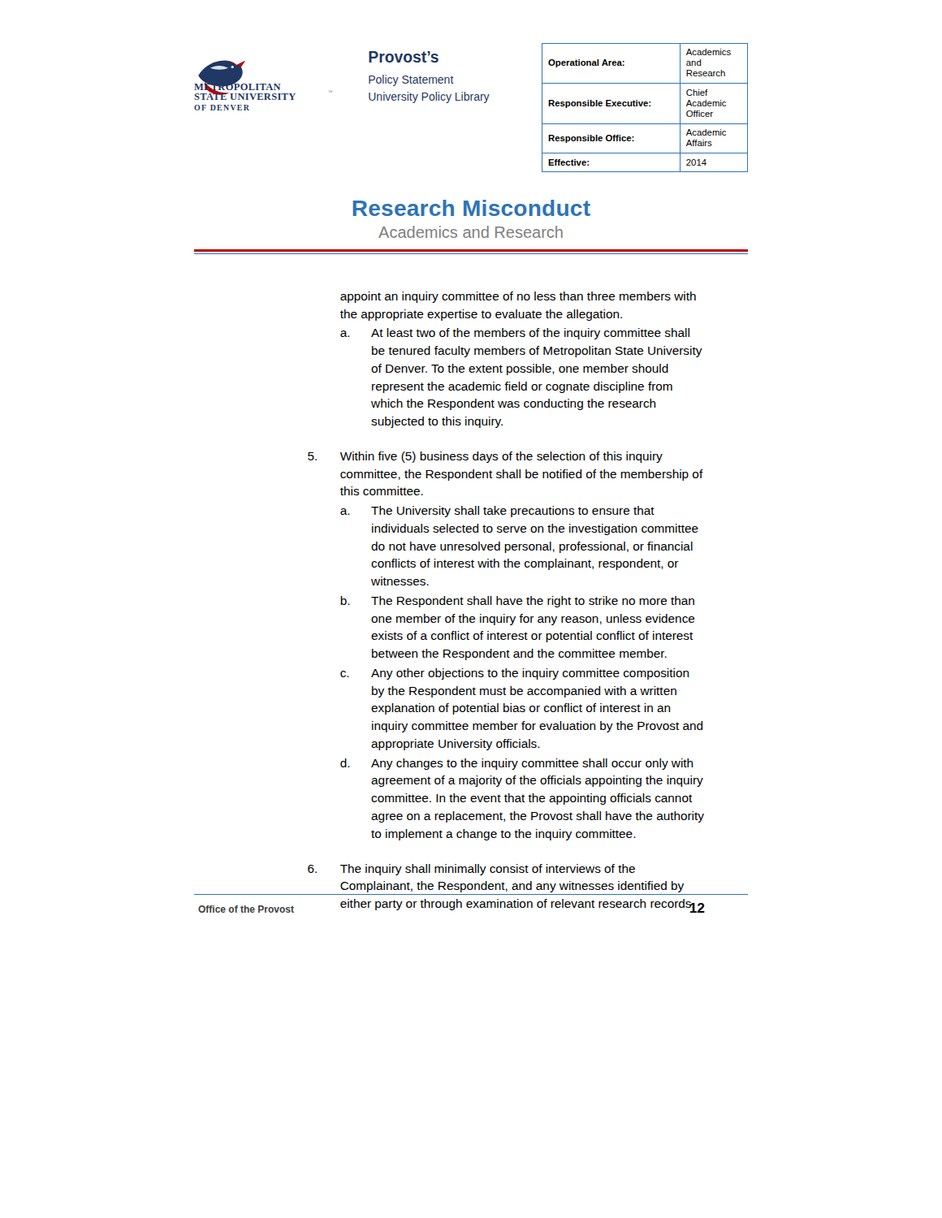METROPOLITAN STATE UNIVERSITY OF DENVER ™
Provost’s
Policy Statement
University Policy Library
| Operational Area: | Academics and Research |
| Responsible Executive: | Chief Academic Officer |
| Responsible Office: | Academic Affairs |
| Effective: | 2014 |
Research Misconduct
Academics and Research
appoint an inquiry committee of no less than three members with the appropriate expertise to evaluate the allegation.
4.
a. At least two of the members of the inquiry committee shall be tenured faculty members of Metropolitan State University of Denver. To the extent possible, one member should represent the academic field or cognate discipline from which the Respondent was conducting the research subjected to this inquiry.
5. Within five (5) business days of the selection of this inquiry committee, the Respondent shall be notified of the membership of this committee.
a. The University shall take precautions to ensure that individuals selected to serve on the investigation committee do not have unresolved personal, professional, or financial conflicts of interest with the complainant, respondent, or witnesses.
b. The Respondent shall have the right to strike no more than one member of the inquiry for any reason, unless evidence exists of a conflict of interest or potential conflict of interest between the Respondent and the committee member.
c. Any other objections to the inquiry committee composition by the Respondent must be accompanied with a written explanation of potential bias or conflict of interest in an inquiry committee member for evaluation by the Provost and appropriate University officials.
d. Any changes to the inquiry committee shall occur only with agreement of a majority of the officials appointing the inquiry committee. In the event that the appointing officials cannot agree on a replacement, the Provost shall have the authority to implement a change to the inquiry committee.
6. The inquiry shall minimally consist of interviews of the Complainant, the Respondent, and any witnesses identified by either party or through examination of relevant research records.
Office of the Provost
12